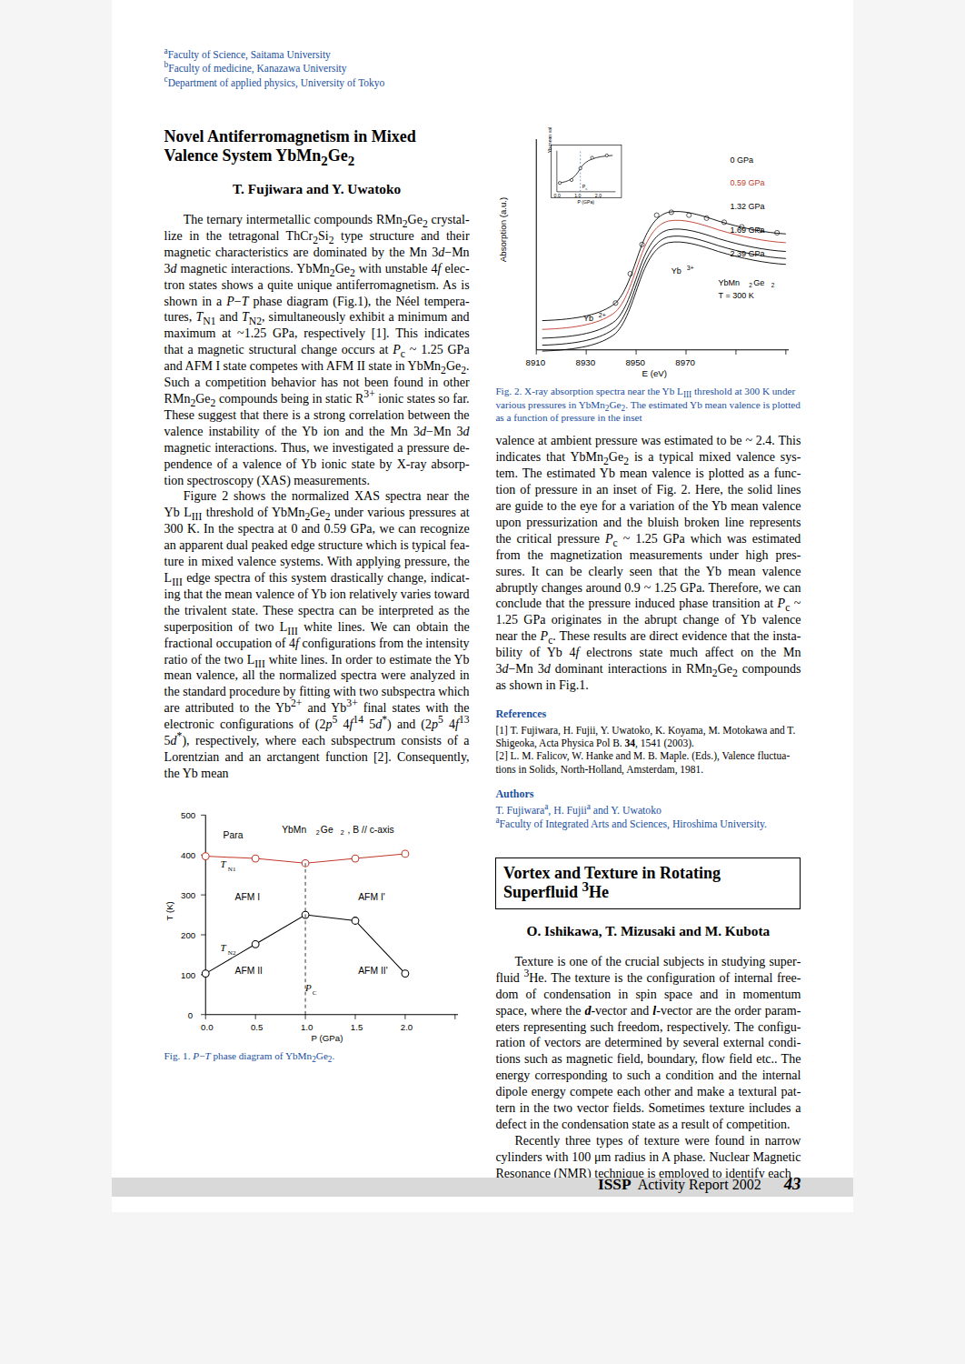aFaculty of Science, Saitama University
bFaculty of medicine, Kanazawa University
cDepartment of applied physics, University of Tokyo
Novel Antiferromagnetism in Mixed Valence System YbMn2Ge2
T. Fujiwara and Y. Uwatoko
The ternary intermetallic compounds RMn2Ge2 crystallize in the tetragonal ThCr2Si2 type structure and their magnetic characteristics are dominated by the Mn 3d−Mn 3d magnetic interactions. YbMn2Ge2 with unstable 4f electron states shows a quite unique antiferromagnetism. As is shown in a P−T phase diagram (Fig.1), the Néel temperatures, TN1 and TN2, simultaneously exhibit a minimum and maximum at ~1.25 GPa, respectively [1]. This indicates that a magnetic structural change occurs at Pc ~ 1.25 GPa and AFM I state competes with AFM II state in YbMn2Ge2. Such a competition behavior has not been found in other RMn2Ge2 compounds being in static R3+ ionic states so far. These suggest that there is a strong correlation between the valence instability of the Yb ion and the Mn 3d−Mn 3d magnetic interactions. Thus, we investigated a pressure dependence of a valence of Yb ionic state by X-ray absorption spectroscopy (XAS) measurements.
Figure 2 shows the normalized XAS spectra near the Yb LIII threshold of YbMn2Ge2 under various pressures at 300 K. In the spectra at 0 and 0.59 GPa, we can recognize an apparent dual peaked edge structure which is typical feature in mixed valence systems. With applying pressure, the LIII edge spectra of this system drastically change, indicating that the mean valence of Yb ion relatively varies toward the trivalent state. These spectra can be interpreted as the superposition of two LIII white lines. We can obtain the fractional occupation of 4f configurations from the intensity ratio of the two LIII white lines. In order to estimate the Yb mean valence, all the normalized spectra were analyzed in the standard procedure by fitting with two subspectra which are attributed to the Yb2+ and Yb3+ final states with the electronic configurations of (2p5 4f14 5d*) and (2p5 4f13 5d*), respectively, where each subspectrum consists of a Lorentzian and an arctangent function [2]. Consequently, the Yb mean
Fig. 1. P−T phase diagram of YbMn2Ge2.
Fig. 2. X-ray absorption spectra near the Yb LIII threshold at 300 K under various pressures in YbMn2Ge2. The estimated Yb mean valence is plotted as a function of pressure in the inset
valence at ambient pressure was estimated to be ~ 2.4. This indicates that YbMn2Ge2 is a typical mixed valence system. The estimated Yb mean valence is plotted as a function of pressure in an inset of Fig. 2. Here, the solid lines are guide to the eye for a variation of the Yb mean valence upon pressurization and the bluish broken line represents the critical pressure Pc ~ 1.25 GPa which was estimated from the magnetization measurements under high pressures. It can be clearly seen that the Yb mean valence abruptly changes around 0.9 ~ 1.25 GPa. Therefore, we can conclude that the pressure induced phase transition at Pc ~ 1.25 GPa originates in the abrupt change of Yb valence near the Pc. These results are direct evidence that the instability of Yb 4f electrons state much affect on the Mn 3d−Mn 3d dominant interactions in RMn2Ge2 compounds as shown in Fig.1.
References
[1] T. Fujiwara, H. Fujii, Y. Uwatoko, K. Koyama, M. Motokawa and T. Shigeoka, Acta Physica Pol B. 34, 1541 (2003).
[2] L. M. Falicov, W. Hanke and M. B. Maple. (Eds.), Valence fluctuations in Solids, North-Holland, Amsterdam, 1981.
Authors
T. Fujiwaraa, H. Fujiia and Y. Uwatoko
aFaculty of Integrated Arts and Sciences, Hiroshima University.
Vortex and Texture in Rotating Superfluid 3He
O. Ishikawa, T. Mizusaki and M. Kubota
Texture is one of the crucial subjects in studying superfluid 3He. The texture is the configuration of internal freedom of condensation in spin space and in momentum space, where the d-vector and l-vector are the order parameters representing such freedom, respectively. The configuration of vectors are determined by several external conditions such as magnetic field, boundary, flow field etc.. The energy corresponding to such a condition and the internal dipole energy compete each other and make a textural pattern in the two vector fields. Sometimes texture includes a defect in the condensation state as a result of competition.
Recently three types of texture were found in narrow cylinders with 100 μm radius in A phase. Nuclear Magnetic Resonance (NMR) technique is employed to identify each
ISSP Activity Report 2002 43